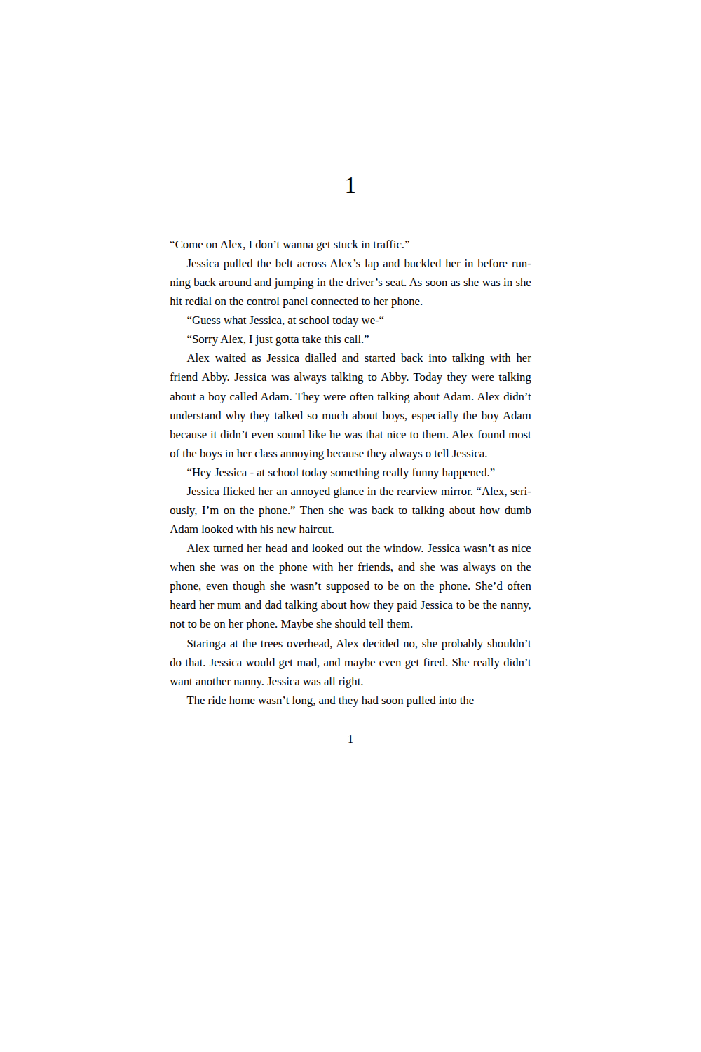1
“Come on Alex, I don’t wanna get stuck in traffic.”
Jessica pulled the belt across Alex’s lap and buckled her in before running back around and jumping in the driver’s seat. As soon as she was in she hit redial on the control panel connected to her phone.
“Guess what Jessica, at school today we-“
“Sorry Alex, I just gotta take this call.”
Alex waited as Jessica dialled and started back into talking with her friend Abby. Jessica was always talking to Abby. Today they were talking about a boy called Adam. They were often talking about Adam. Alex didn’t understand why they talked so much about boys, especially the boy Adam because it didn’t even sound like he was that nice to them. Alex found most of the boys in her class annoying because they always o tell Jessica.
“Hey Jessica - at school today something really funny happened.”
Jessica flicked her an annoyed glance in the rearview mirror. “Alex, seriously, I’m on the phone.” Then she was back to talking about how dumb Adam looked with his new haircut.
Alex turned her head and looked out the window. Jessica wasn’t as nice when she was on the phone with her friends, and she was always on the phone, even though she wasn’t supposed to be on the phone. She’d often heard her mum and dad talking about how they paid Jessica to be the nanny, not to be on her phone. Maybe she should tell them.
Staringa at the trees overhead, Alex decided no, she probably shouldn’t do that. Jessica would get mad, and maybe even get fired. She really didn’t want another nanny. Jessica was all right.
The ride home wasn’t long, and they had soon pulled into the
1